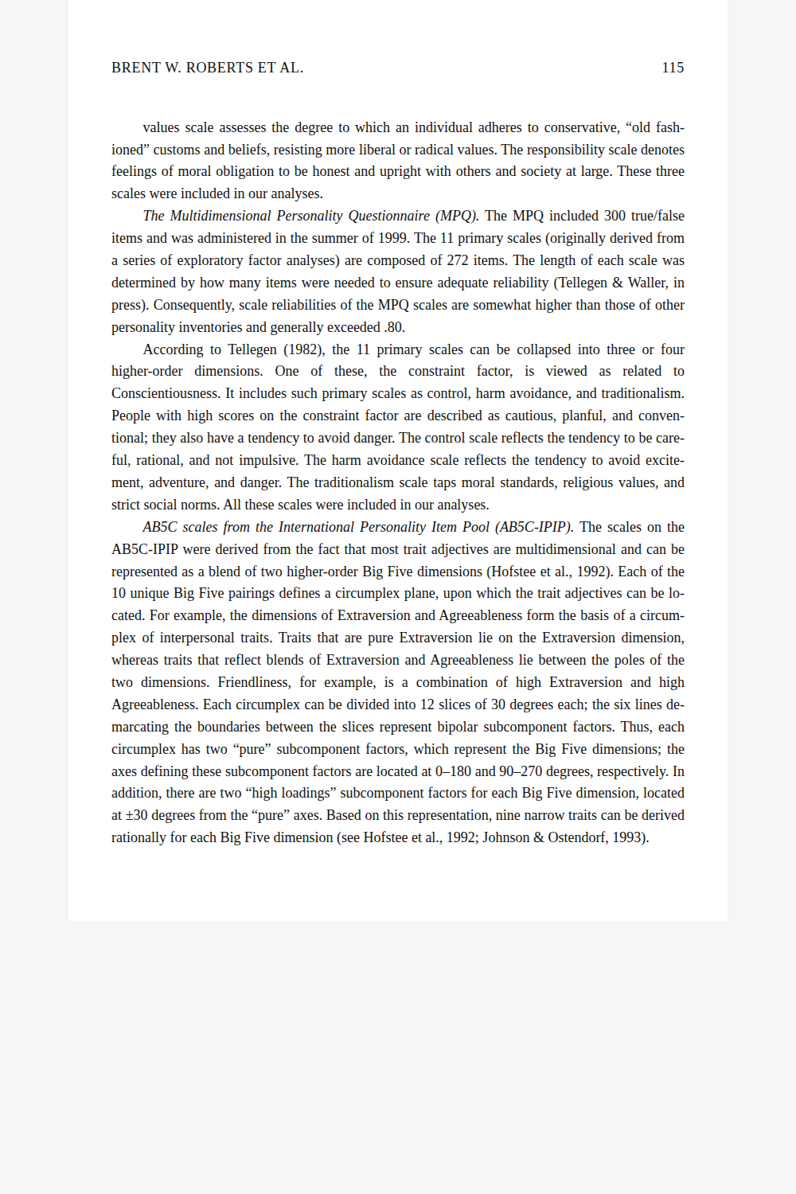Brent W. Roberts et al. 115
values scale assesses the degree to which an individual adheres to conservative, “old fashioned” customs and beliefs, resisting more liberal or radical values. The responsibility scale denotes feelings of moral obligation to be honest and upright with others and society at large. These three scales were included in our analyses.
The Multidimensional Personality Questionnaire (MPQ). The MPQ included 300 true/false items and was administered in the summer of 1999. The 11 primary scales (originally derived from a series of exploratory factor analyses) are composed of 272 items. The length of each scale was determined by how many items were needed to ensure adequate reliability (Tellegen & Waller, in press). Consequently, scale reliabilities of the MPQ scales are somewhat higher than those of other personality inventories and generally exceeded .80.
According to Tellegen (1982), the 11 primary scales can be collapsed into three or four higher-order dimensions. One of these, the constraint factor, is viewed as related to Conscientiousness. It includes such primary scales as control, harm avoidance, and traditionalism. People with high scores on the constraint factor are described as cautious, planful, and conventional; they also have a tendency to avoid danger. The control scale reflects the tendency to be careful, rational, and not impulsive. The harm avoidance scale reflects the tendency to avoid excitement, adventure, and danger. The traditionalism scale taps moral standards, religious values, and strict social norms. All these scales were included in our analyses.
AB5C scales from the International Personality Item Pool (AB5C-IPIP). The scales on the AB5C-IPIP were derived from the fact that most trait adjectives are multidimensional and can be represented as a blend of two higher-order Big Five dimensions (Hofstee et al., 1992). Each of the 10 unique Big Five pairings defines a circumplex plane, upon which the trait adjectives can be located. For example, the dimensions of Extraversion and Agreeableness form the basis of a circumplex of interpersonal traits. Traits that are pure Extraversion lie on the Extraversion dimension, whereas traits that reflect blends of Extraversion and Agreeableness lie between the poles of the two dimensions. Friendliness, for example, is a combination of high Extraversion and high Agreeableness. Each circumplex can be divided into 12 slices of 30 degrees each; the six lines demarcating the boundaries between the slices represent bipolar subcomponent factors. Thus, each circumplex has two “pure” subcomponent factors, which represent the Big Five dimensions; the axes defining these subcomponent factors are located at 0–180 and 90–270 degrees, respectively. In addition, there are two “high loadings” subcomponent factors for each Big Five dimension, located at ±30 degrees from the “pure” axes. Based on this representation, nine narrow traits can be derived rationally for each Big Five dimension (see Hofstee et al., 1992; Johnson & Ostendorf, 1993).